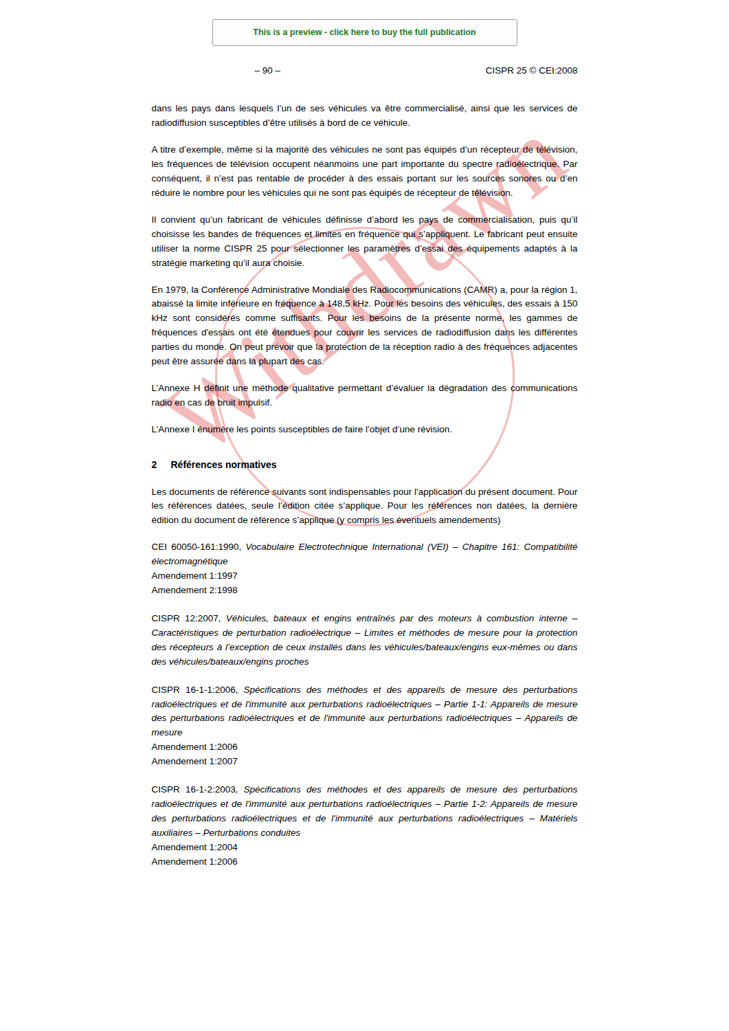This is a preview - click here to buy the full publication
– 90 – CISPR 25 © CEI:2008
Withdrawn
dans les pays dans lesquels l’un de ses véhicules va être commercialisé, ainsi que les services de radiodiffusion susceptibles d’être utilisés à bord de ce véhicule.
A titre d’exemple, même si la majorité des véhicules ne sont pas équipés d’un récepteur de télévision, les fréquences de télévision occupent néanmoins une part importante du spectre radioélectrique. Par conséquent, il n’est pas rentable de procéder à des essais portant sur les sources sonores ou d’en réduire le nombre pour les véhicules qui ne sont pas équipés de récepteur de télévision.
Il convient qu’un fabricant de véhicules définisse d’abord les pays de commercialisation, puis qu’il choisisse les bandes de fréquences et limites en fréquence qui s’appliquent. Le fabricant peut ensuite utiliser la norme CISPR 25 pour sélectionner les paramètres d’essai des équipements adaptés à la stratégie marketing qu’il aura choisie.
En 1979, la Conférence Administrative Mondiale des Radiocommunications (CAMR) a, pour la région 1, abaissé la limite inférieure en fréquence à 148,5 kHz. Pour les besoins des véhicules, des essais à 150 kHz sont considérés comme suffisants. Pour les besoins de la présente norme, les gammes de fréquences d'essais ont été étendues pour couvrir les services de radiodiffusion dans les différentes parties du monde. On peut prévoir que la protection de la réception radio à des fréquences adjacentes peut être assurée dans la plupart des cas.
L’Annexe H définit une méthode qualitative permettant d’évaluer la dégradation des communications radio en cas de bruit impulsif.
L’Annexe I énumère les points susceptibles de faire l’objet d’une révision.
2 Références normatives
Les documents de référence suivants sont indispensables pour l'application du présent document. Pour les références datées, seule l’édition citée s’applique. Pour les références non datées, la dernière édition du document de référence s’applique (y compris les éventuels amendements)
CEI 60050-161:1990, Vocabulaire Electrotechnique International (VEI) – Chapitre 161: Compatibilité électromagnétique Amendement 1:1997 Amendement 2:1998
CISPR 12:2007, Véhicules, bateaux et engins entraînés par des moteurs à combustion interne – Caractéristiques de perturbation radioélectrique – Limites et méthodes de mesure pour la protection des récepteurs à l’exception de ceux installés dans les véhicules/bateaux/engins eux-mêmes ou dans des véhicules/bateaux/engins proches
CISPR 16-1-1:2006, Spécifications des méthodes et des appareils de mesure des perturbations radioélectriques et de l'immunité aux perturbations radioélectriques – Partie 1-1: Appareils de mesure des perturbations radioélectriques et de l'immunité aux perturbations radioélectriques – Appareils de mesure Amendement 1:2006 Amendement 1:2007
CISPR 16-1-2:2003, Spécifications des méthodes et des appareils de mesure des perturbations radioélectriques et de l'immunité aux perturbations radioélectriques – Partie 1-2: Appareils de mesure des perturbations radioélectriques et de l'immunité aux perturbations radioélectriques – Matériels auxiliaires – Perturbations conduites Amendement 1:2004 Amendement 1:2006